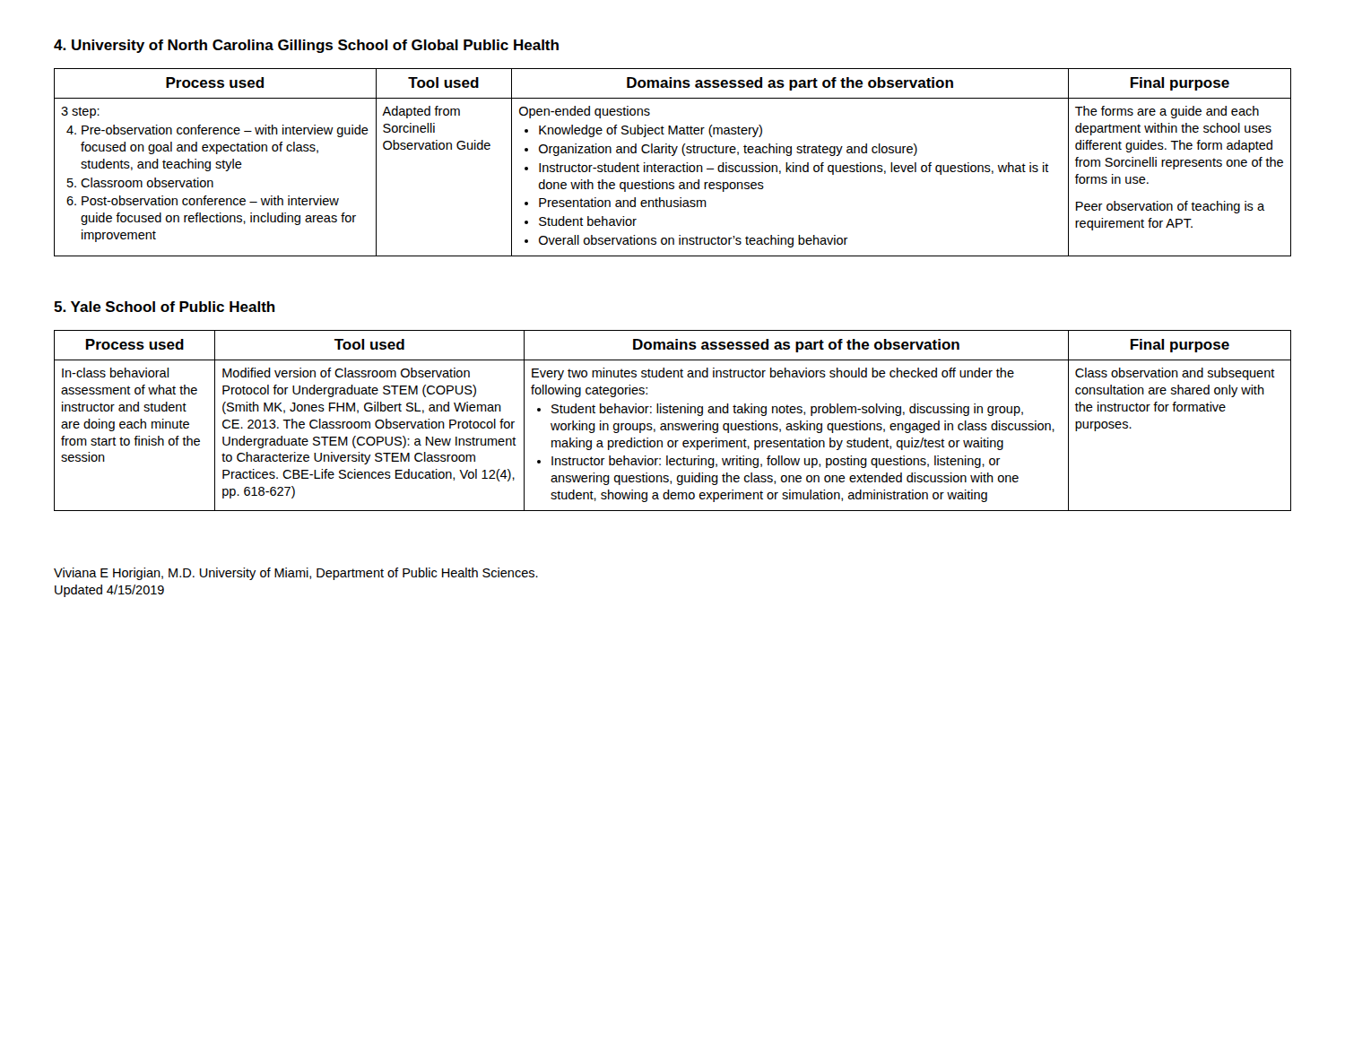4. University of North Carolina Gillings School of Global Public Health
| Process used | Tool used | Domains assessed as part of the observation | Final purpose |
| --- | --- | --- | --- |
| 3 step: Pre-observation conference – with interview guide focused on goal and expectation of class, students, and teaching style Classroom observation Post-observation conference – with interview guide focused on reflections, including areas for improvement | Adapted from Sorcinelli Observation Guide | Open-ended questions Knowledge of Subject Matter (mastery) Organization and Clarity (structure, teaching strategy and closure) Instructor-student interaction – discussion, kind of questions, level of questions, what is it done with the questions and responses Presentation and enthusiasm Student behavior Overall observations on instructor’s teaching behavior | The forms are a guide and each department within the school uses different guides. The form adapted from Sorcinelli represents one of the forms in use. Peer observation of teaching is a requirement for APT. |
5. Yale School of Public Health
| Process used | Tool used | Domains assessed as part of the observation | Final purpose |
| --- | --- | --- | --- |
| In-class behavioral assessment of what the instructor and student are doing each minute from start to finish of the session | Modified version of Classroom Observation Protocol for Undergraduate STEM (COPUS) (Smith MK, Jones FHM, Gilbert SL, and Wieman CE. 2013. The Classroom Observation Protocol for Undergraduate STEM (COPUS): a New Instrument to Characterize University STEM Classroom Practices. CBE-Life Sciences Education, Vol 12(4), pp. 618-627) | Every two minutes student and instructor behaviors should be checked off under the following categories: Student behavior: listening and taking notes, problem-solving, discussing in group, working in groups, answering questions, asking questions, engaged in class discussion, making a prediction or experiment, presentation by student, quiz/test or waiting Instructor behavior: lecturing, writing, follow up, posting questions, listening, or answering questions, guiding the class, one on one extended discussion with one student, showing a demo experiment or simulation, administration or waiting | Class observation and subsequent consultation are shared only with the instructor for formative purposes. |
Viviana E Horigian, M.D. University of Miami, Department of Public Health Sciences.
Updated 4/15/2019